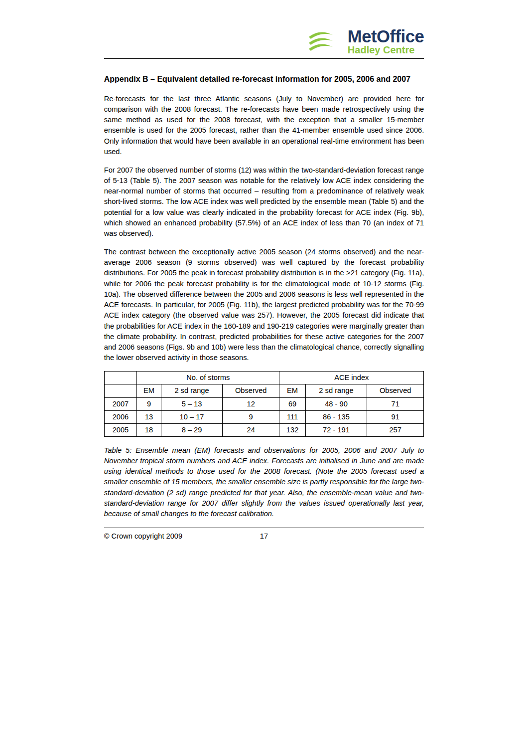MetOffice
Hadley Centre
Appendix B – Equivalent detailed re-forecast information for 2005, 2006 and 2007
Re-forecasts for the last three Atlantic seasons (July to November) are provided here for comparison with the 2008 forecast. The re-forecasts have been made retrospectively using the same method as used for the 2008 forecast, with the exception that a smaller 15-member ensemble is used for the 2005 forecast, rather than the 41-member ensemble used since 2006. Only information that would have been available in an operational real-time environment has been used.
For 2007 the observed number of storms (12) was within the two-standard-deviation forecast range of 5-13 (Table 5). The 2007 season was notable for the relatively low ACE index considering the near-normal number of storms that occurred – resulting from a predominance of relatively weak short-lived storms. The low ACE index was well predicted by the ensemble mean (Table 5) and the potential for a low value was clearly indicated in the probability forecast for ACE index (Fig. 9b), which showed an enhanced probability (57.5%) of an ACE index of less than 70 (an index of 71 was observed).
The contrast between the exceptionally active 2005 season (24 storms observed) and the near-average 2006 season (9 storms observed) was well captured by the forecast probability distributions. For 2005 the peak in forecast probability distribution is in the >21 category (Fig. 11a), while for 2006 the peak forecast probability is for the climatological mode of 10-12 storms (Fig. 10a). The observed difference between the 2005 and 2006 seasons is less well represented in the ACE forecasts. In particular, for 2005 (Fig. 11b), the largest predicted probability was for the 70-99 ACE index category (the observed value was 257). However, the 2005 forecast did indicate that the probabilities for ACE index in the 160-189 and 190-219 categories were marginally greater than the climate probability. In contrast, predicted probabilities for these active categories for the 2007 and 2006 seasons (Figs. 9b and 10b) were less than the climatological chance, correctly signalling the lower observed activity in those seasons.
| | No. of storms | ACE index |
| --- | --- | --- |
| | EM | 2 sd range | Observed | EM | 2 sd range | Observed |
| 2007 | 9 | 5 – 13 | 12 | 69 | 48 - 90 | 71 |
| 2006 | 13 | 10 – 17 | 9 | 111 | 86 - 135 | 91 |
| 2005 | 18 | 8 – 29 | 24 | 132 | 72 - 191 | 257 |
Table 5: Ensemble mean (EM) forecasts and observations for 2005, 2006 and 2007 July to November tropical storm numbers and ACE index. Forecasts are initialised in June and are made using identical methods to those used for the 2008 forecast. (Note the 2005 forecast used a smaller ensemble of 15 members, the smaller ensemble size is partly responsible for the large two-standard-deviation (2 sd) range predicted for that year. Also, the ensemble-mean value and two-standard-deviation range for 2007 differ slightly from the values issued operationally last year, because of small changes to the forecast calibration.
17
© Crown copyright 2009